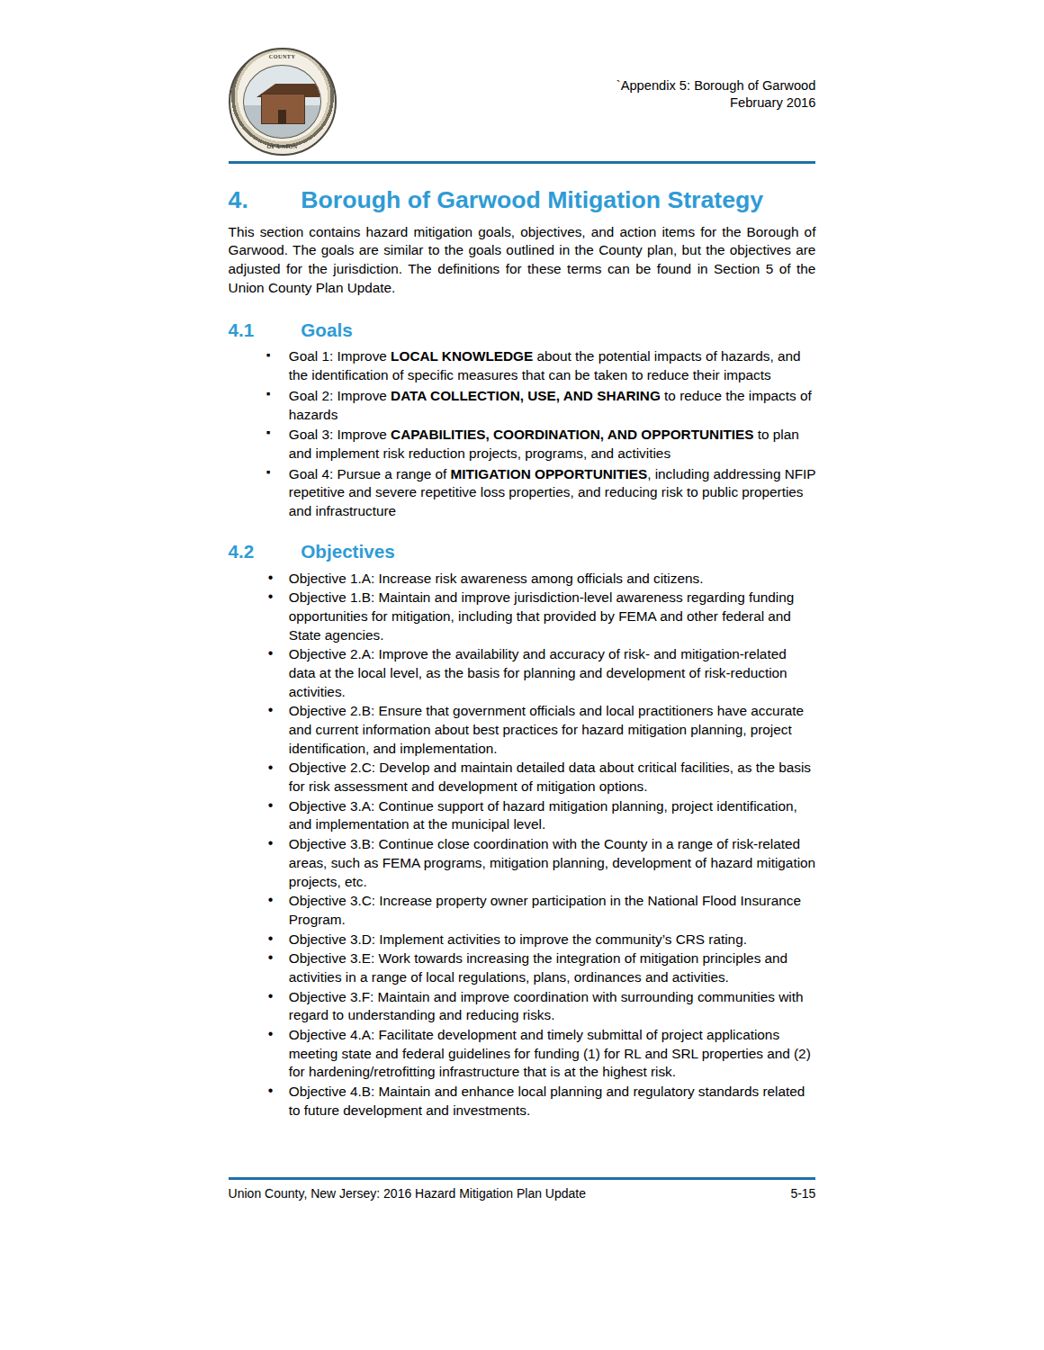COUNTY
OF UNION
`Appendix 5: Borough of Garwood
February 2016
4. Borough of Garwood Mitigation Strategy
This section contains hazard mitigation goals, objectives, and action items for the Borough of Garwood. The goals are similar to the goals outlined in the County plan, but the objectives are adjusted for the jurisdiction. The definitions for these terms can be found in Section 5 of the Union County Plan Update.
4.1 Goals
Goal 1: Improve LOCAL KNOWLEDGE about the potential impacts of hazards, and the identification of specific measures that can be taken to reduce their impacts
Goal 2: Improve DATA COLLECTION, USE, AND SHARING to reduce the impacts of hazards
Goal 3: Improve CAPABILITIES, COORDINATION, AND OPPORTUNITIES to plan and implement risk reduction projects, programs, and activities
Goal 4: Pursue a range of MITIGATION OPPORTUNITIES, including addressing NFIP repetitive and severe repetitive loss properties, and reducing risk to public properties and infrastructure
4.2 Objectives
Objective 1.A: Increase risk awareness among officials and citizens.
Objective 1.B: Maintain and improve jurisdiction-level awareness regarding funding opportunities for mitigation, including that provided by FEMA and other federal and State agencies.
Objective 2.A: Improve the availability and accuracy of risk- and mitigation-related data at the local level, as the basis for planning and development of risk-reduction activities.
Objective 2.B: Ensure that government officials and local practitioners have accurate and current information about best practices for hazard mitigation planning, project identification, and implementation.
Objective 2.C: Develop and maintain detailed data about critical facilities, as the basis for risk assessment and development of mitigation options.
Objective 3.A: Continue support of hazard mitigation planning, project identification, and implementation at the municipal level.
Objective 3.B: Continue close coordination with the County in a range of risk-related areas, such as FEMA programs, mitigation planning, development of hazard mitigation projects, etc.
Objective 3.C: Increase property owner participation in the National Flood Insurance Program.
Objective 3.D: Implement activities to improve the community’s CRS rating.
Objective 3.E: Work towards increasing the integration of mitigation principles and activities in a range of local regulations, plans, ordinances and activities.
Objective 3.F: Maintain and improve coordination with surrounding communities with regard to understanding and reducing risks.
Objective 4.A: Facilitate development and timely submittal of project applications meeting state and federal guidelines for funding (1) for RL and SRL properties and (2) for hardening/retrofitting infrastructure that is at the highest risk.
Objective 4.B: Maintain and enhance local planning and regulatory standards related to future development and investments.
Union County, New Jersey: 2016 Hazard Mitigation Plan Update 5-15